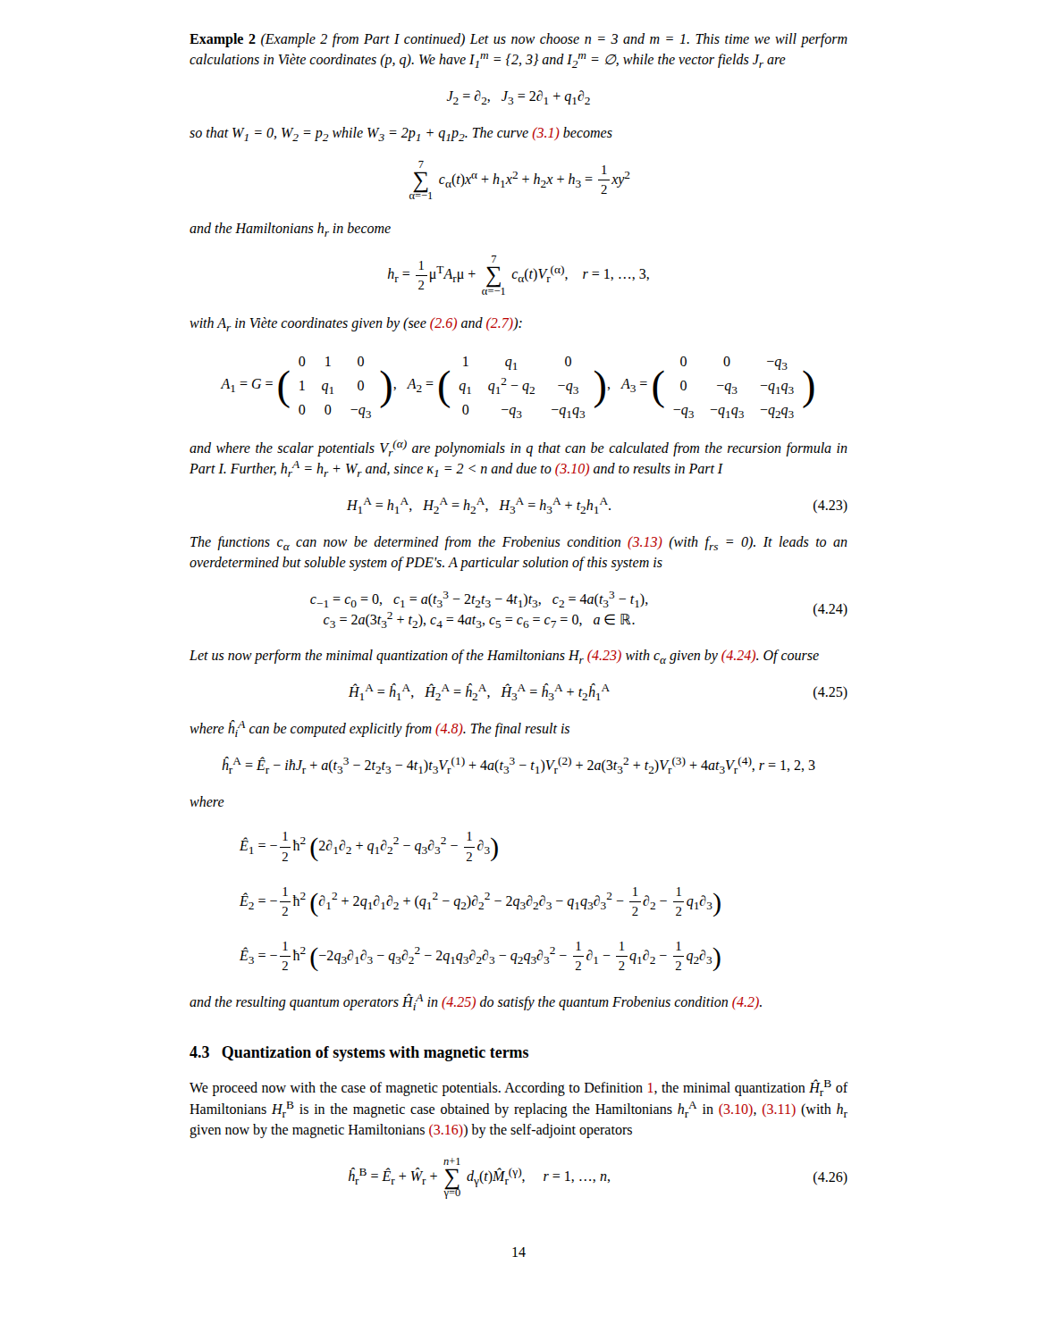Example 2 (Example 2 from Part I continued) Let us now choose n = 3 and m = 1. This time we will perform calculations in Viète coordinates (p, q). We have I1m = {2, 3} and I2m = ∅, while the vector fields Jr are
J2 = ∂2, J3 = 2∂1 + q1∂2
so that W1 = 0, W2 = p2 while W3 = 2p1 + q1p2. The curve (3.1) becomes
7∑α=−1 cα(t)xα + h1x2 + h2x + h3 = 12 xy2
and the Hamiltonians hr in become
hr = 12μTArμ + 7∑α=−1 cα(t)Vr(α), r = 1, …, 3,
with Ar in Viète coordinates given by (see (2.6) and (2.7)):
A1 = G = (
| 0 | 1 | 0 |
| 1 | q 1 | 0 |
| 0 | 0 | − q 3 |
), A2 = (
| 1 | q 1 | 0 |
| q 1 | q 1 2 − q 2 | − q 3 |
| 0 | − q 3 | − q 1 q 3 |
), A3 = (
| 0 | 0 | − q 3 |
| 0 | − q 3 | − q 1 q 3 |
| − q 3 | − q 1 q 3 | − q 2 q 3 |
)
and where the scalar potentials Vr(α) are polynomials in q that can be calculated from the recursion formula in Part I. Further, hrA = hr + Wr and, since κ1 = 2 < n and due to (3.10) and to results in Part I
H1A = h1A, H2A = h2A, H3A = h3A + t2h1A.
(4.23)
The functions cα can now be determined from the Frobenius condition (3.13) (with frs = 0). It leads to an overdetermined but soluble system of PDE's. A particular solution of this system is
c−1 = c0 = 0, c1 = a(t33 − 2t2t3 − 4t1)t3, c2 = 4a(t33 − t1),
c3 = 2a(3t32 + t2), c4 = 4at3, c5 = c6 = c7 = 0, a ∈ ℝ.
(4.24)
Let us now perform the minimal quantization of the Hamiltonians Hr (4.23) with cα given by (4.24). Of course
Ĥ1A = ĥ1A, Ĥ2A = ĥ2A, Ĥ3A = ĥ3A + t2ĥ1A
(4.25)
where ĥiA can be computed explicitly from (4.8). The final result is
ĥrA = Êr − iħJr + a(t33 − 2t2t3 − 4t1)t3Vr(1) + 4a(t33 − t1)Vr(2) + 2a(3t32 + t2)Vr(3) + 4at3Vr(4), r = 1, 2, 3
where
Ê1 = −12ħ2 (2∂1∂2 + q1∂22 − q3∂32 − 12∂3)
Ê2 = −12ħ2 (∂12 + 2q1∂1∂2 + (q12 − q2)∂22 − 2q3∂2∂3 − q1q3∂32 − 12∂2 − 12 q1∂3)
Ê3 = −12ħ2 (−2q3∂1∂3 − q3∂22 − 2q1q3∂2∂3 − q2q3∂32 − 12∂1 − 12 q1∂2 − 12 q2∂3)
and the resulting quantum operators ĤiA in (4.25) do satisfy the quantum Frobenius condition (4.2).
4.3 Quantization of systems with magnetic terms
We proceed now with the case of magnetic potentials. According to Definition 1, the minimal quantization ĤrB of Hamiltonians HrB is in the magnetic case obtained by replacing the Hamiltonians hrA in (3.10), (3.11) (with hr given now by the magnetic Hamiltonians (3.16)) by the self-adjoint operators
ĥrB = Êr + Ŵr + n+1∑γ=0 dγ(t)M̂r(γ), r = 1, …, n,
(4.26)
14